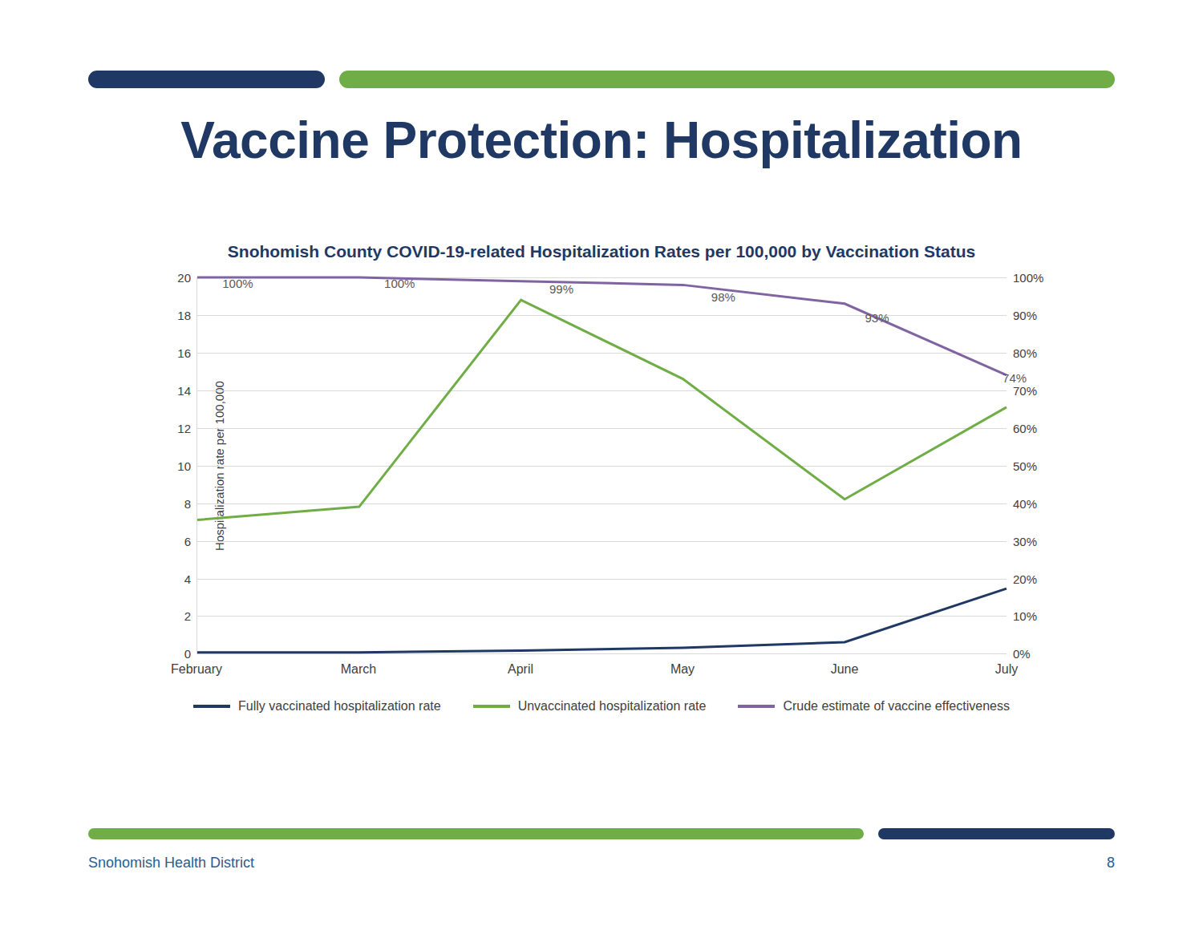Vaccine Protection: Hospitalization
Snohomish County COVID-19-related Hospitalization Rates per 100,000 by Vaccination Status
Hospitalization rate per 100,000
20
18
16
14
12
10
8
6
4
2 0 100% 90% 80% 70% 60% 50% 40% 30% 20% 10% 0% purple: vaccine effectiveness 100,100,99,98,93,74 (percent of 100 scale) 100% 100% 99% 98% 93% 74%
February March April May June July
Fully vaccinated hospitalization rate
Unvaccinated hospitalization rate
Crude estimate of vaccine effectiveness
Snohomish Health District 8